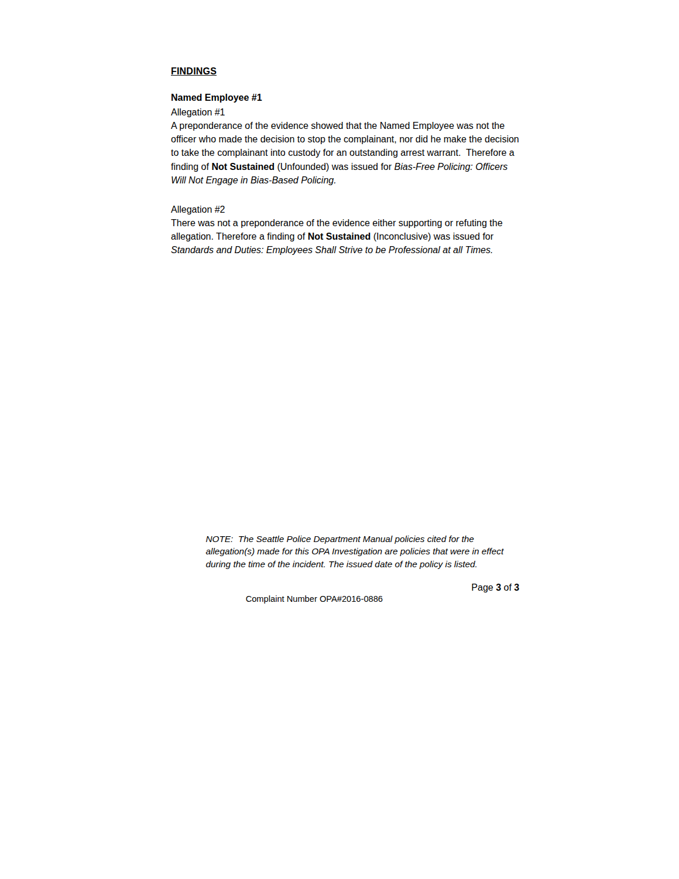FINDINGS
Named Employee #1
Allegation #1
A preponderance of the evidence showed that the Named Employee was not the officer who made the decision to stop the complainant, nor did he make the decision to take the complainant into custody for an outstanding arrest warrant. Therefore a finding of Not Sustained (Unfounded) was issued for Bias-Free Policing: Officers Will Not Engage in Bias-Based Policing.
Allegation #2
There was not a preponderance of the evidence either supporting or refuting the allegation. Therefore a finding of Not Sustained (Inconclusive) was issued for Standards and Duties: Employees Shall Strive to be Professional at all Times.
NOTE: The Seattle Police Department Manual policies cited for the allegation(s) made for this OPA Investigation are policies that were in effect during the time of the incident. The issued date of the policy is listed.
Page 3 of 3
Complaint Number OPA#2016-0886